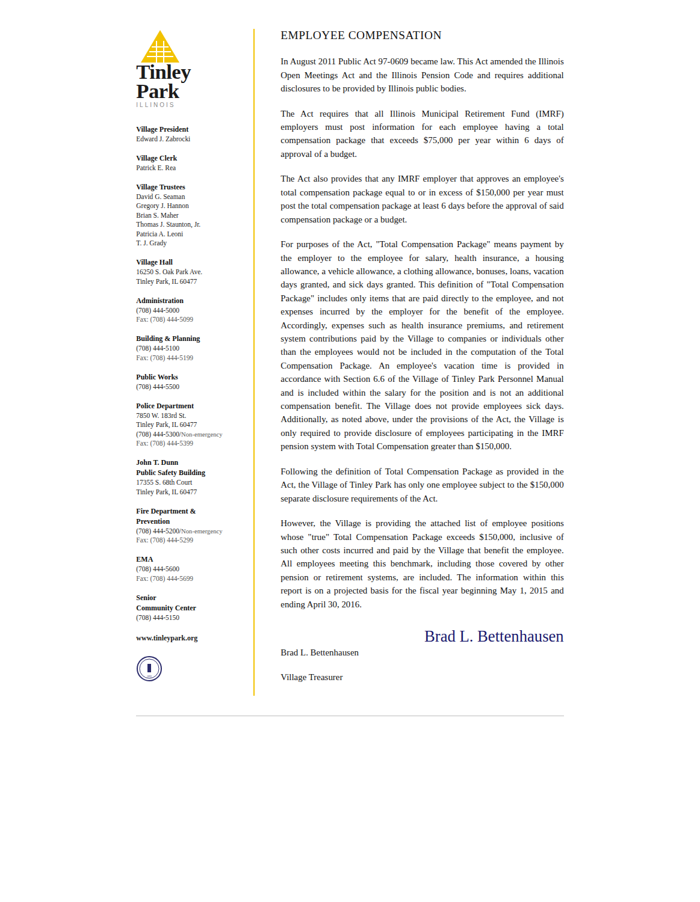Tinley Park
ILLINOIS
Village President
Edward J. Zabrocki
Village Clerk
Patrick E. Rea
Village Trustees
David G. Seaman
Gregory J. Hannon
Brian S. Maher
Thomas J. Staunton, Jr.
Patricia A. Leoni
T. J. Grady
Village Hall
16250 S. Oak Park Ave.
Tinley Park, IL 60477
Administration
(708) 444-5000
Fax: (708) 444-5099
Building & Planning
(708) 444-5100
Fax: (708) 444-5199
Public Works
(708) 444-5500
Police Department
7850 W. 183rd St.
Tinley Park, IL 60477
(708) 444-5300/Non-emergency
Fax: (708) 444-5399
John T. Dunn
Public Safety Building
17355 S. 68th Court
Tinley Park, IL 60477
Fire Department &
Prevention
(708) 444-5200/Non-emergency
Fax: (708) 444-5299
EMA
(708) 444-5600
Fax: (708) 444-5699
Senior
Community Center
(708) 444-5150
www.tinleypark.org
1892
Employee Compensation
In August 2011 Public Act 97-0609 became law. This Act amended the Illinois Open Meetings Act and the Illinois Pension Code and requires additional disclosures to be provided by Illinois public bodies.
The Act requires that all Illinois Municipal Retirement Fund (IMRF) employers must post information for each employee having a total compensation package that exceeds $75,000 per year within 6 days of approval of a budget.
The Act also provides that any IMRF employer that approves an employee's total compensation package equal to or in excess of $150,000 per year must post the total compensation package at least 6 days before the approval of said compensation package or a budget.
For purposes of the Act, "Total Compensation Package" means payment by the employer to the employee for salary, health insurance, a housing allowance, a vehicle allowance, a clothing allowance, bonuses, loans, vacation days granted, and sick days granted. This definition of "Total Compensation Package" includes only items that are paid directly to the employee, and not expenses incurred by the employer for the benefit of the employee. Accordingly, expenses such as health insurance premiums, and retirement system contributions paid by the Village to companies or individuals other than the employees would not be included in the computation of the Total Compensation Package. An employee's vacation time is provided in accordance with Section 6.6 of the Village of Tinley Park Personnel Manual and is included within the salary for the position and is not an additional compensation benefit. The Village does not provide employees sick days. Additionally, as noted above, under the provisions of the Act, the Village is only required to provide disclosure of employees participating in the IMRF pension system with Total Compensation greater than $150,000.
Following the definition of Total Compensation Package as provided in the Act, the Village of Tinley Park has only one employee subject to the $150,000 separate disclosure requirements of the Act.
However, the Village is providing the attached list of employee positions whose "true" Total Compensation Package exceeds $150,000, inclusive of such other costs incurred and paid by the Village that benefit the employee. All employees meeting this benchmark, including those covered by other pension or retirement systems, are included. The information within this report is on a projected basis for the fiscal year beginning May 1, 2015 and ending April 30, 2016.
Brad L. Bettenhausen
Brad L. Bettenhausen
Village Treasurer